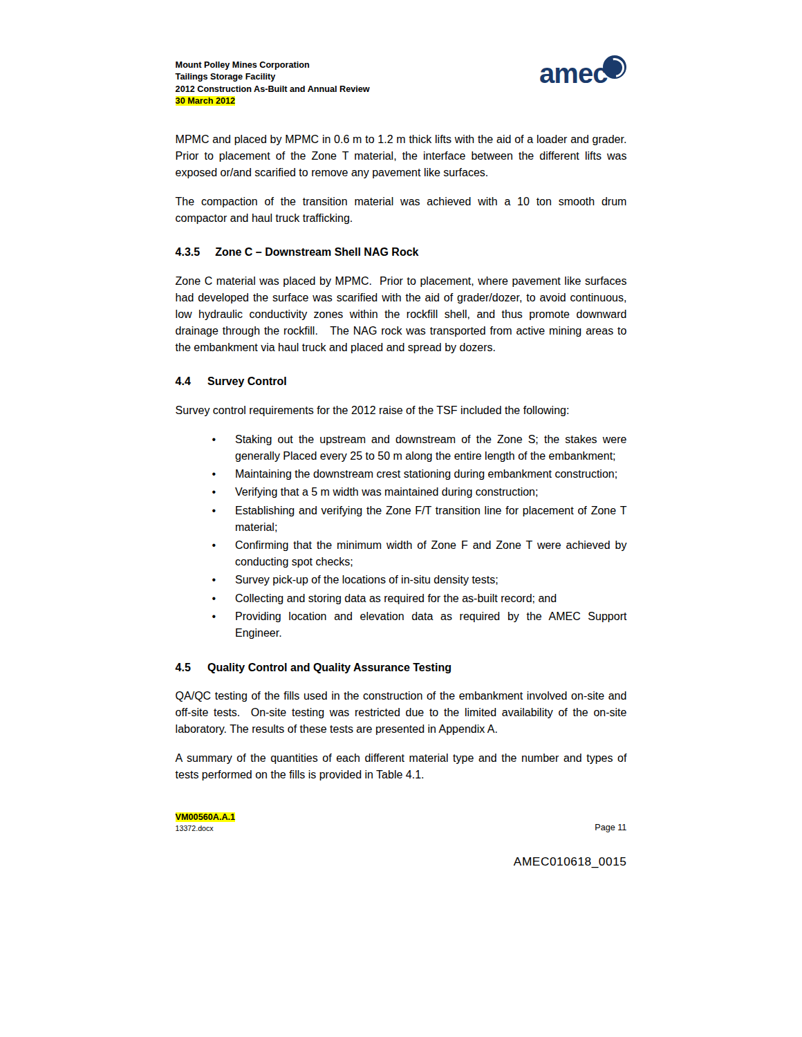Mount Polley Mines Corporation
Tailings Storage Facility
2012 Construction As-Built and Annual Review
30 March 2012
amec
MPMC and placed by MPMC in 0.6 m to 1.2 m thick lifts with the aid of a loader and grader. Prior to placement of the Zone T material, the interface between the different lifts was exposed or/and scarified to remove any pavement like surfaces.
The compaction of the transition material was achieved with a 10 ton smooth drum compactor and haul truck trafficking.
4.3.5 Zone C – Downstream Shell NAG Rock
Zone C material was placed by MPMC. Prior to placement, where pavement like surfaces had developed the surface was scarified with the aid of grader/dozer, to avoid continuous, low hydraulic conductivity zones within the rockfill shell, and thus promote downward drainage through the rockfill. The NAG rock was transported from active mining areas to the embankment via haul truck and placed and spread by dozers.
4.4 Survey Control
Survey control requirements for the 2012 raise of the TSF included the following:
Staking out the upstream and downstream of the Zone S; the stakes were generally Placed every 25 to 50 m along the entire length of the embankment;
Maintaining the downstream crest stationing during embankment construction;
Verifying that a 5 m width was maintained during construction;
Establishing and verifying the Zone F/T transition line for placement of Zone T material;
Confirming that the minimum width of Zone F and Zone T were achieved by conducting spot checks;
Survey pick-up of the locations of in-situ density tests;
Collecting and storing data as required for the as-built record; and
Providing location and elevation data as required by the AMEC Support Engineer.
4.5 Quality Control and Quality Assurance Testing
QA/QC testing of the fills used in the construction of the embankment involved on-site and off-site tests. On-site testing was restricted due to the limited availability of the on-site laboratory. The results of these tests are presented in Appendix A.
A summary of the quantities of each different material type and the number and types of tests performed on the fills is provided in Table 4.1.
VM00560A.A.1
13372.docx
Page 11
AMEC010618_0015